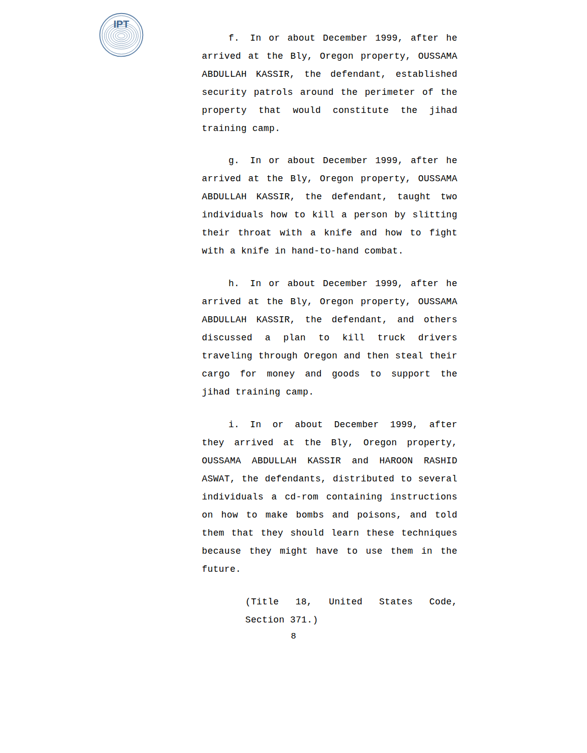IPT
f. In or about December 1999, after he arrived at the Bly, Oregon property, OUSSAMA ABDULLAH KASSIR, the defendant, established security patrols around the perimeter of the property that would constitute the jihad training camp.
g. In or about December 1999, after he arrived at the Bly, Oregon property, OUSSAMA ABDULLAH KASSIR, the defendant, taught two individuals how to kill a person by slitting their throat with a knife and how to fight with a knife in hand-to-hand combat.
h. In or about December 1999, after he arrived at the Bly, Oregon property, OUSSAMA ABDULLAH KASSIR, the defendant, and others discussed a plan to kill truck drivers traveling through Oregon and then steal their cargo for money and goods to support the jihad training camp.
i. In or about December 1999, after they arrived at the Bly, Oregon property, OUSSAMA ABDULLAH KASSIR and HAROON RASHID ASWAT, the defendants, distributed to several individuals a cd-rom containing instructions on how to make bombs and poisons, and told them that they should learn these techniques because they might have to use them in the future.
(Title 18, United States Code, Section 371.)
8